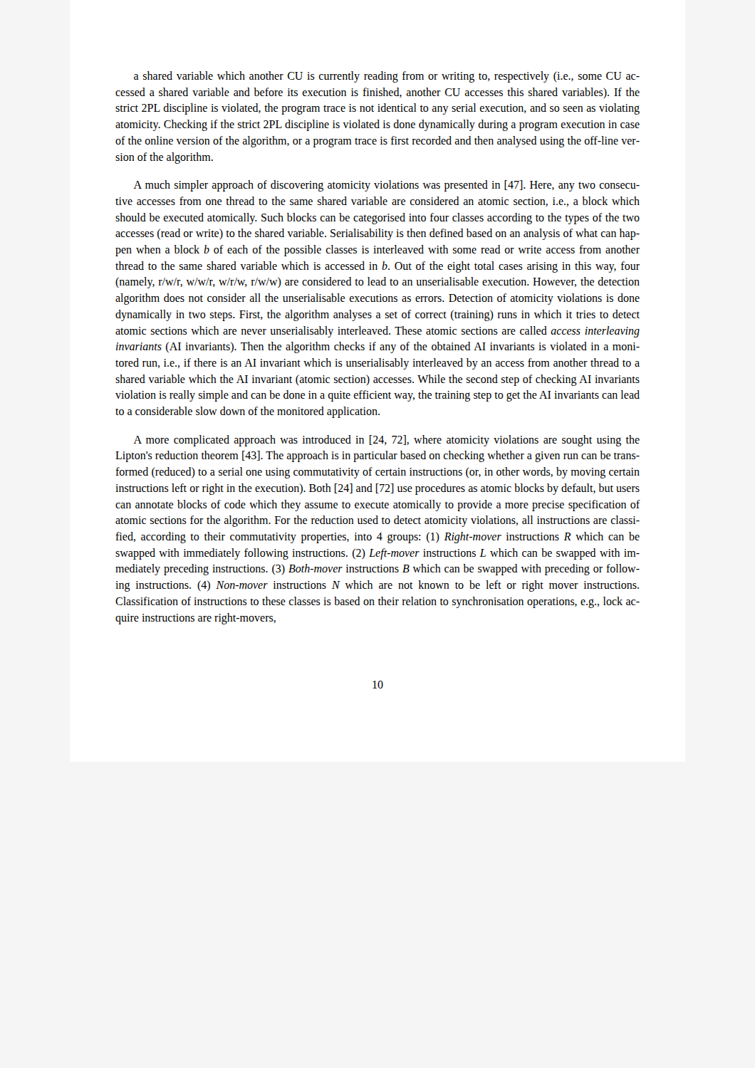a shared variable which another CU is currently reading from or writing to, respectively (i.e., some CU accessed a shared variable and before its execution is finished, another CU accesses this shared variables). If the strict 2PL discipline is violated, the program trace is not identical to any serial execution, and so seen as violating atomicity. Checking if the strict 2PL discipline is violated is done dynamically during a program execution in case of the online version of the algorithm, or a program trace is first recorded and then analysed using the off-line version of the algorithm.
A much simpler approach of discovering atomicity violations was presented in [47]. Here, any two consecutive accesses from one thread to the same shared variable are considered an atomic section, i.e., a block which should be executed atomically. Such blocks can be categorised into four classes according to the types of the two accesses (read or write) to the shared variable. Serialisability is then defined based on an analysis of what can happen when a block b of each of the possible classes is interleaved with some read or write access from another thread to the same shared variable which is accessed in b. Out of the eight total cases arising in this way, four (namely, r/w/r, w/w/r, w/r/w, r/w/w) are considered to lead to an unserialisable execution. However, the detection algorithm does not consider all the unserialisable executions as errors. Detection of atomicity violations is done dynamically in two steps. First, the algorithm analyses a set of correct (training) runs in which it tries to detect atomic sections which are never unserialisably interleaved. These atomic sections are called access interleaving invariants (AI invariants). Then the algorithm checks if any of the obtained AI invariants is violated in a monitored run, i.e., if there is an AI invariant which is unserialisably interleaved by an access from another thread to a shared variable which the AI invariant (atomic section) accesses. While the second step of checking AI invariants violation is really simple and can be done in a quite efficient way, the training step to get the AI invariants can lead to a considerable slow down of the monitored application.
A more complicated approach was introduced in [24, 72], where atomicity violations are sought using the Lipton's reduction theorem [43]. The approach is in particular based on checking whether a given run can be transformed (reduced) to a serial one using commutativity of certain instructions (or, in other words, by moving certain instructions left or right in the execution). Both [24] and [72] use procedures as atomic blocks by default, but users can annotate blocks of code which they assume to execute atomically to provide a more precise specification of atomic sections for the algorithm. For the reduction used to detect atomicity violations, all instructions are classified, according to their commutativity properties, into 4 groups: (1) Right-mover instructions R which can be swapped with immediately following instructions. (2) Left-mover instructions L which can be swapped with immediately preceding instructions. (3) Both-mover instructions B which can be swapped with preceding or following instructions. (4) Non-mover instructions N which are not known to be left or right mover instructions. Classification of instructions to these classes is based on their relation to synchronisation operations, e.g., lock acquire instructions are right-movers,
10